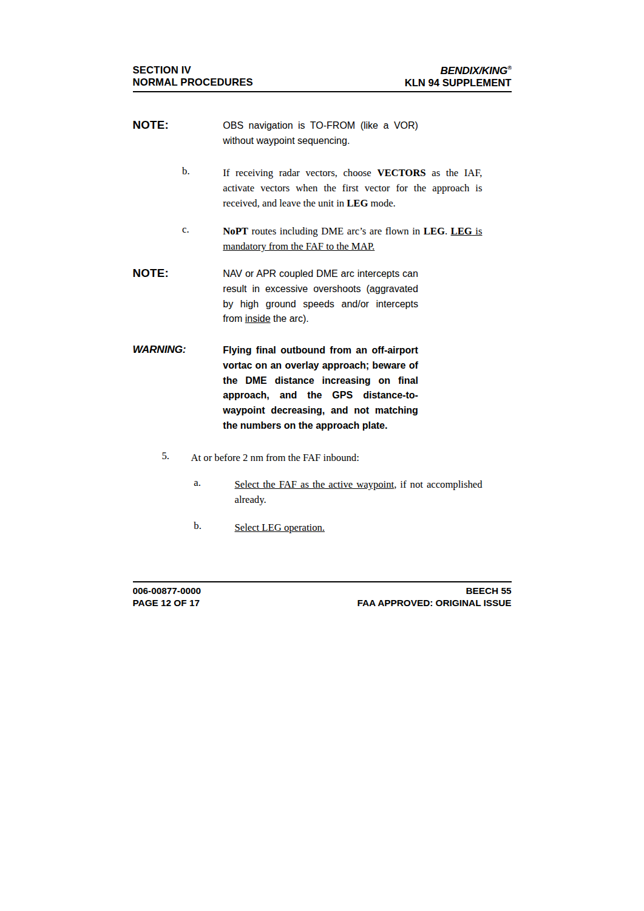SECTION IV
NORMAL PROCEDURES
BENDIX/KING®
KLN 94 SUPPLEMENT
NOTE:
OBS navigation is TO-FROM (like a VOR) without waypoint sequencing.
b.
If receiving radar vectors, choose VECTORS as the IAF, activate vectors when the first vector for the approach is received, and leave the unit in LEG mode.
c.
NoPT routes including DME arc’s are flown in LEG. LEG is mandatory from the FAF to the MAP.
NOTE:
NAV or APR coupled DME arc intercepts can result in excessive overshoots (aggravated by high ground speeds and/or intercepts from inside the arc).
WARNING:
Flying final outbound from an off-airport vortac on an overlay approach; beware of the DME distance increasing on final approach, and the GPS distance-to-waypoint decreasing, and not matching the numbers on the approach plate.
5.
At or before 2 nm from the FAF inbound:
a.
Select the FAF as the active waypoint, if not accomplished already.
b.
Select LEG operation.
006-00877-0000
PAGE 12 OF 17
BEECH 55
FAA APPROVED: ORIGINAL ISSUE